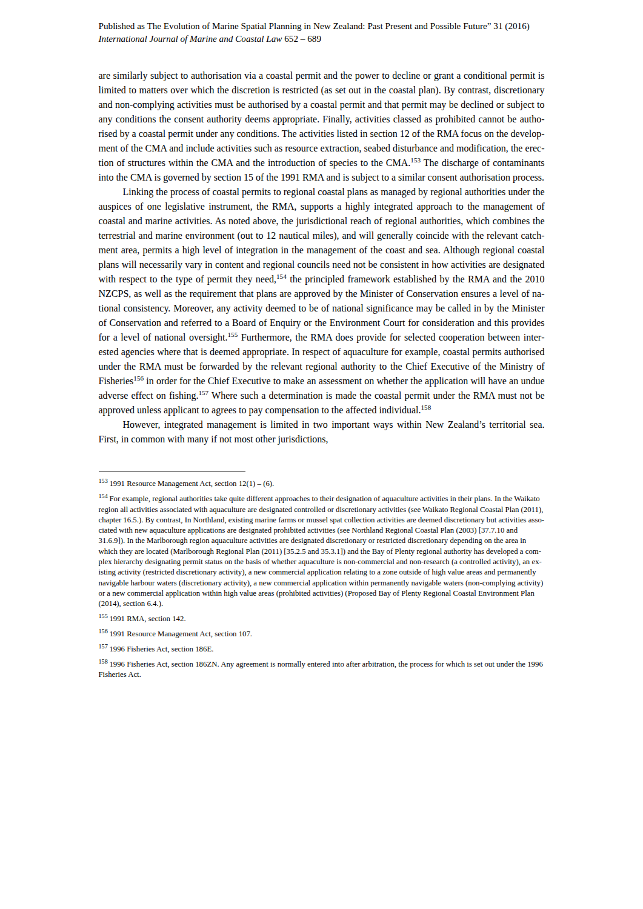Published as The Evolution of Marine Spatial Planning in New Zealand: Past Present and Possible Future” 31 (2016) International Journal of Marine and Coastal Law 652 – 689
are similarly subject to authorisation via a coastal permit and the power to decline or grant a conditional permit is limited to matters over which the discretion is restricted (as set out in the coastal plan). By contrast, discretionary and non-complying activities must be authorised by a coastal permit and that permit may be declined or subject to any conditions the consent authority deems appropriate. Finally, activities classed as prohibited cannot be authorised by a coastal permit under any conditions. The activities listed in section 12 of the RMA focus on the development of the CMA and include activities such as resource extraction, seabed disturbance and modification, the erection of structures within the CMA and the introduction of species to the CMA.153 The discharge of contaminants into the CMA is governed by section 15 of the 1991 RMA and is subject to a similar consent authorisation process.
Linking the process of coastal permits to regional coastal plans as managed by regional authorities under the auspices of one legislative instrument, the RMA, supports a highly integrated approach to the management of coastal and marine activities. As noted above, the jurisdictional reach of regional authorities, which combines the terrestrial and marine environment (out to 12 nautical miles), and will generally coincide with the relevant catchment area, permits a high level of integration in the management of the coast and sea. Although regional coastal plans will necessarily vary in content and regional councils need not be consistent in how activities are designated with respect to the type of permit they need,154 the principled framework established by the RMA and the 2010 NZCPS, as well as the requirement that plans are approved by the Minister of Conservation ensures a level of national consistency. Moreover, any activity deemed to be of national significance may be called in by the Minister of Conservation and referred to a Board of Enquiry or the Environment Court for consideration and this provides for a level of national oversight.155 Furthermore, the RMA does provide for selected cooperation between interested agencies where that is deemed appropriate. In respect of aquaculture for example, coastal permits authorised under the RMA must be forwarded by the relevant regional authority to the Chief Executive of the Ministry of Fisheries156 in order for the Chief Executive to make an assessment on whether the application will have an undue adverse effect on fishing.157 Where such a determination is made the coastal permit under the RMA must not be approved unless applicant to agrees to pay compensation to the affected individual.158
However, integrated management is limited in two important ways within New Zealand’s territorial sea. First, in common with many if not most other jurisdictions,
1531991 Resource Management Act, section 12(1) – (6).
154 For example, regional authorities take quite different approaches to their designation of aquaculture activities in their plans. In the Waikato region all activities associated with aquaculture are designated controlled or discretionary activities (see Waikato Regional Coastal Plan (2011), chapter 16.5.). By contrast, In Northland, existing marine farms or mussel spat collection activities are deemed discretionary but activities associated with new aquaculture applications are designated prohibited activities (see Northland Regional Coastal Plan (2003) [37.7.10 and 31.6.9]). In the Marlborough region aquaculture activities are designated discretionary or restricted discretionary depending on the area in which they are located (Marlborough Regional Plan (2011) [35.2.5 and 35.3.1]) and the Bay of Plenty regional authority has developed a complex hierarchy designating permit status on the basis of whether aquaculture is non-commercial and non-research (a controlled activity), an existing activity (restricted discretionary activity), a new commercial application relating to a zone outside of high value areas and permanently navigable harbour waters (discretionary activity), a new commercial application within permanently navigable waters (non-complying activity) or a new commercial application within high value areas (prohibited activities) (Proposed Bay of Plenty Regional Coastal Environment Plan (2014), section 6.4.).
1551991 RMA, section 142.
1561991 Resource Management Act, section 107.
1571996 Fisheries Act, section 186E.
1581996 Fisheries Act, section 186ZN. Any agreement is normally entered into after arbitration, the process for which is set out under the 1996 Fisheries Act.